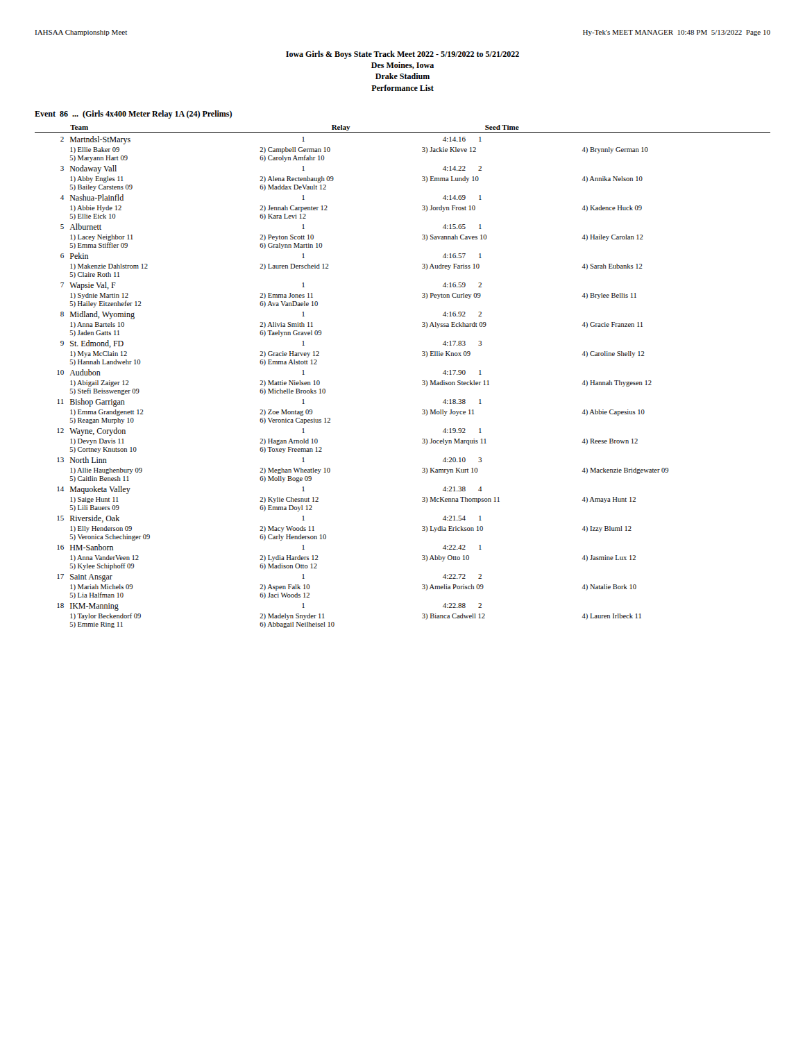IAHSAA Championship Meet
Hy-Tek's MEET MANAGER 10:48 PM 5/13/2022 Page 10
Iowa Girls & Boys State Track Meet 2022 - 5/19/2022 to 5/21/2022
Des Moines, Iowa
Drake Stadium
Performance List
Event 86 ... (Girls 4x400 Meter Relay 1A (24) Prelims)
| | Team | Relay | Seed Time | |
| --- | --- | --- | --- | --- |
| 2 | Martndsl-StMarys | 1 | 4:14.16 1 | |
| | 1) Ellie Baker 09 | 2) Campbell German 10 | 3) Jackie Kleve 12 | 4) Brynnly German 10 |
| | 5) Maryann Hart 09 | 6) Carolyn Amfahr 10 | | |
| 3 | Nodaway Vall | 1 | 4:14.22 2 | |
| | 1) Abby Engles 11 | 2) Alena Rectenbaugh 09 | 3) Emma Lundy 10 | 4) Annika Nelson 10 |
| | 5) Bailey Carstens 09 | 6) Maddax DeVault 12 | | |
| 4 | Nashua-Plainfld | 1 | 4:14.69 1 | |
| | 1) Abbie Hyde 12 | 2) Jennah Carpenter 12 | 3) Jordyn Frost 10 | 4) Kadence Huck 09 |
| | 5) Ellie Eick 10 | 6) Kara Levi 12 | | |
| 5 | Alburnett | 1 | 4:15.65 1 | |
| | 1) Lacey Neighbor 11 | 2) Peyton Scott 10 | 3) Savannah Caves 10 | 4) Hailey Carolan 12 |
| | 5) Emma Stiffler 09 | 6) Gralynn Martin 10 | | |
| 6 | Pekin | 1 | 4:16.57 1 | |
| | 1) Makenzie Dahlstrom 12 | 2) Lauren Derscheid 12 | 3) Audrey Fariss 10 | 4) Sarah Eubanks 12 |
| | 5) Claire Roth 11 | | | |
| 7 | Wapsie Val, F | 1 | 4:16.59 2 | |
| | 1) Sydnie Martin 12 | 2) Emma Jones 11 | 3) Peyton Curley 09 | 4) Brylee Bellis 11 |
| | 5) Hailey Eitzenhefer 12 | 6) Ava VanDaele 10 | | |
| 8 | Midland, Wyoming | 1 | 4:16.92 2 | |
| | 1) Anna Bartels 10 | 2) Alivia Smith 11 | 3) Alyssa Eckhardt 09 | 4) Gracie Franzen 11 |
| | 5) Jaden Gatts 11 | 6) Taelynn Gravel 09 | | |
| 9 | St. Edmond, FD | 1 | 4:17.83 3 | |
| | 1) Mya McClain 12 | 2) Gracie Harvey 12 | 3) Ellie Knox 09 | 4) Caroline Shelly 12 |
| | 5) Hannah Landwehr 10 | 6) Emma Alstott 12 | | |
| 10 | Audubon | 1 | 4:17.90 1 | |
| | 1) Abigail Zaiger 12 | 2) Mattie Nielsen 10 | 3) Madison Steckler 11 | 4) Hannah Thygesen 12 |
| | 5) Stefi Beisswenger 09 | 6) Michelle Brooks 10 | | |
| 11 | Bishop Garrigan | 1 | 4:18.38 1 | |
| | 1) Emma Grandgenett 12 | 2) Zoe Montag 09 | 3) Molly Joyce 11 | 4) Abbie Capesius 10 |
| | 5) Reagan Murphy 10 | 6) Veronica Capesius 12 | | |
| 12 | Wayne, Corydon | 1 | 4:19.92 1 | |
| | 1) Devyn Davis 11 | 2) Hagan Arnold 10 | 3) Jocelyn Marquis 11 | 4) Reese Brown 12 |
| | 5) Cortney Knutson 10 | 6) Toxey Freeman 12 | | |
| 13 | North Linn | 1 | 4:20.10 3 | |
| | 1) Allie Haughenbury 09 | 2) Meghan Wheatley 10 | 3) Kamryn Kurt 10 | 4) Mackenzie Bridgewater 09 |
| | 5) Caitlin Benesh 11 | 6) Molly Boge 09 | | |
| 14 | Maquoketa Valley | 1 | 4:21.38 4 | |
| | 1) Saige Hunt 11 | 2) Kylie Chesnut 12 | 3) McKenna Thompson 11 | 4) Amaya Hunt 12 |
| | 5) Lili Bauers 09 | 6) Emma Doyl 12 | | |
| 15 | Riverside, Oak | 1 | 4:21.54 1 | |
| | 1) Elly Henderson 09 | 2) Macy Woods 11 | 3) Lydia Erickson 10 | 4) Izzy Bluml 12 |
| | 5) Veronica Schechinger 09 | 6) Carly Henderson 10 | | |
| 16 | HM-Sanborn | 1 | 4:22.42 1 | |
| | 1) Anna VanderVeen 12 | 2) Lydia Harders 12 | 3) Abby Otto 10 | 4) Jasmine Lux 12 |
| | 5) Kylee Schiphoff 09 | 6) Madison Otto 12 | | |
| 17 | Saint Ansgar | 1 | 4:22.72 2 | |
| | 1) Mariah Michels 09 | 2) Aspen Falk 10 | 3) Amelia Porisch 09 | 4) Natalie Bork 10 |
| | 5) Lia Halfman 10 | 6) Jaci Woods 12 | | |
| 18 | IKM-Manning | 1 | 4:22.88 2 | |
| | 1) Taylor Beckendorf 09 | 2) Madelyn Snyder 11 | 3) Bianca Cadwell 12 | 4) Lauren Irlbeck 11 |
| | 5) Emmie Ring 11 | 6) Abbagail Neilheisel 10 | | |